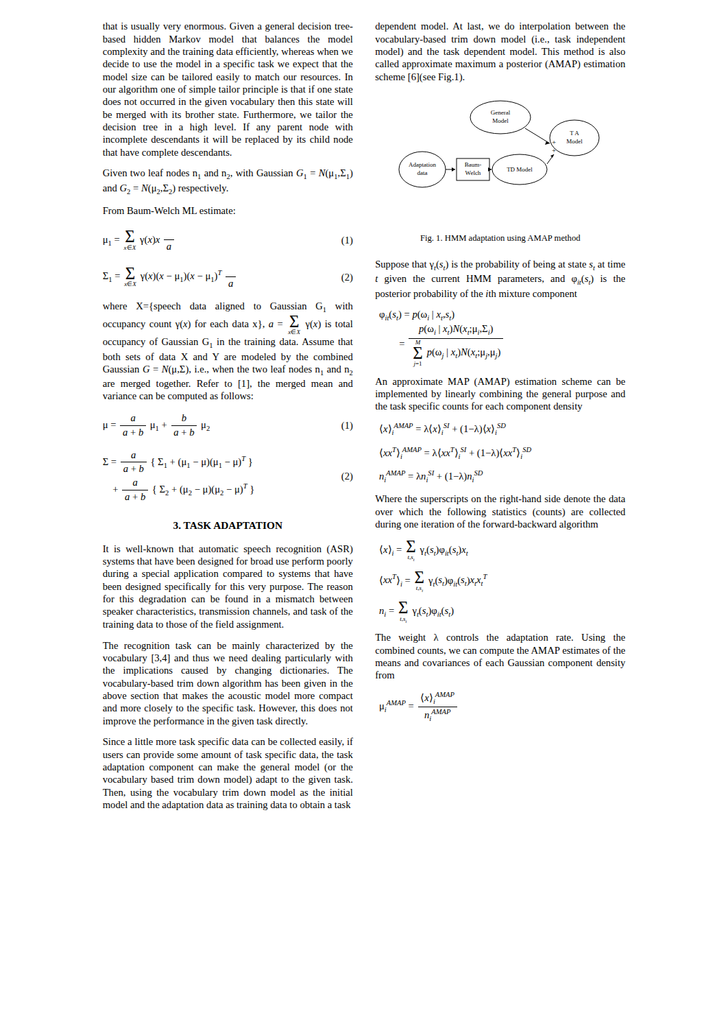that is usually very enormous. Given a general decision tree-based hidden Markov model that balances the model complexity and the training data efficiently, whereas when we decide to use the model in a specific task we expect that the model size can be tailored easily to match our resources. In our algorithm one of simple tailor principle is that if one state does not occurred in the given vocabulary then this state will be merged with its brother state. Furthermore, we tailor the decision tree in a high level. If any parent node with incomplete descendants it will be replaced by its child node that have complete descendants.
Given two leaf nodes n1 and n2, with Gaussian G1 = N(μ1,Σ1) and G2 = N(μ2,Σ2) respectively.
From Baum-Welch ML estimate:
μ1 = Σx∈X γ(x)x a (1)
Σ1 = Σx∈X γ(x)(x − μ1)(x − μ1)T a (2)
where X={speech data aligned to Gaussian G1 with occupancy count γ(x) for each data x}, a = Σx∈X γ(x) is total occupancy of Gaussian G1 in the training data. Assume that both sets of data X and Y are modeled by the combined Gaussian G = N(μ,Σ), i.e., when the two leaf nodes n1 and n2 are merged together. Refer to [1], the merged mean and variance can be computed as follows:
μ = aa + b μ1 + ba + b μ2 (1)
Σ = aa + b { Σ1 + (μ1 − μ)(μ1 − μ)T }
+ aa + b { Σ2 + (μ2 − μ)(μ2 − μ)T } (2)
3. TASK ADAPTATION
It is well-known that automatic speech recognition (ASR) systems that have been designed for broad use perform poorly during a special application compared to systems that have been designed specifically for this very purpose. The reason for this degradation can be found in a mismatch between speaker characteristics, transmission channels, and task of the training data to those of the field assignment.
The recognition task can be mainly characterized by the vocabulary [3,4] and thus we need dealing particularly with the implications caused by changing dictionaries. The vocabulary-based trim down algorithm has been given in the above section that makes the acoustic model more compact and more closely to the specific task. However, this does not improve the performance in the given task directly.
Since a little more task specific data can be collected easily, if users can provide some amount of task specific data, the task adaptation component can make the general model (or the vocabulary based trim down model) adapt to the given task. Then, using the vocabulary trim down model as the initial model and the adaptation data as training data to obtain a task
dependent model. At last, we do interpolation between the vocabulary-based trim down model (i.e., task independent model) and the task dependent model. This method is also called approximate maximum a posterior (AMAP) estimation scheme [6](see Fig.1).
General Model T A Model Adaptation data Baum- Welch TD Model + +
Fig. 1. HMM adaptation using AMAP method
Suppose that γt(st) is the probability of being at state st at time t given the current HMM parameters, and φit(st) is the posterior probability of the ith mixture component
φit(st) = p(ωi | xt,st)
= p(ωi | xt)N(xt;μi,Σi) MΣj=1 p(ωj | xt)N(xt;μj,μj)
An approximate MAP (AMAP) estimation scheme can be implemented by linearly combining the general purpose and the task specific counts for each component density
⟨x⟩iAMAP = λ⟨x⟩iSI + (1−λ)⟨x⟩iSD
⟨xxT⟩iAMAP = λ⟨xxT⟩iSI + (1−λ)⟨xxT⟩iSD
niAMAP = λniSI + (1−λ)niSD
Where the superscripts on the right-hand side denote the data over which the following statistics (counts) are collected during one iteration of the forward-backward algorithm
⟨x⟩i = Σt,st γt(st)φit(st)xt
⟨xxT⟩i = Σt,st γt(st)φit(st)xtxtT
ni = Σt,st γt(st)φit(st)
The weight λ controls the adaptation rate. Using the combined counts, we can compute the AMAP estimates of the means and covariances of each Gaussian component density from
μiAMAP = ⟨x⟩iAMAP niAMAP